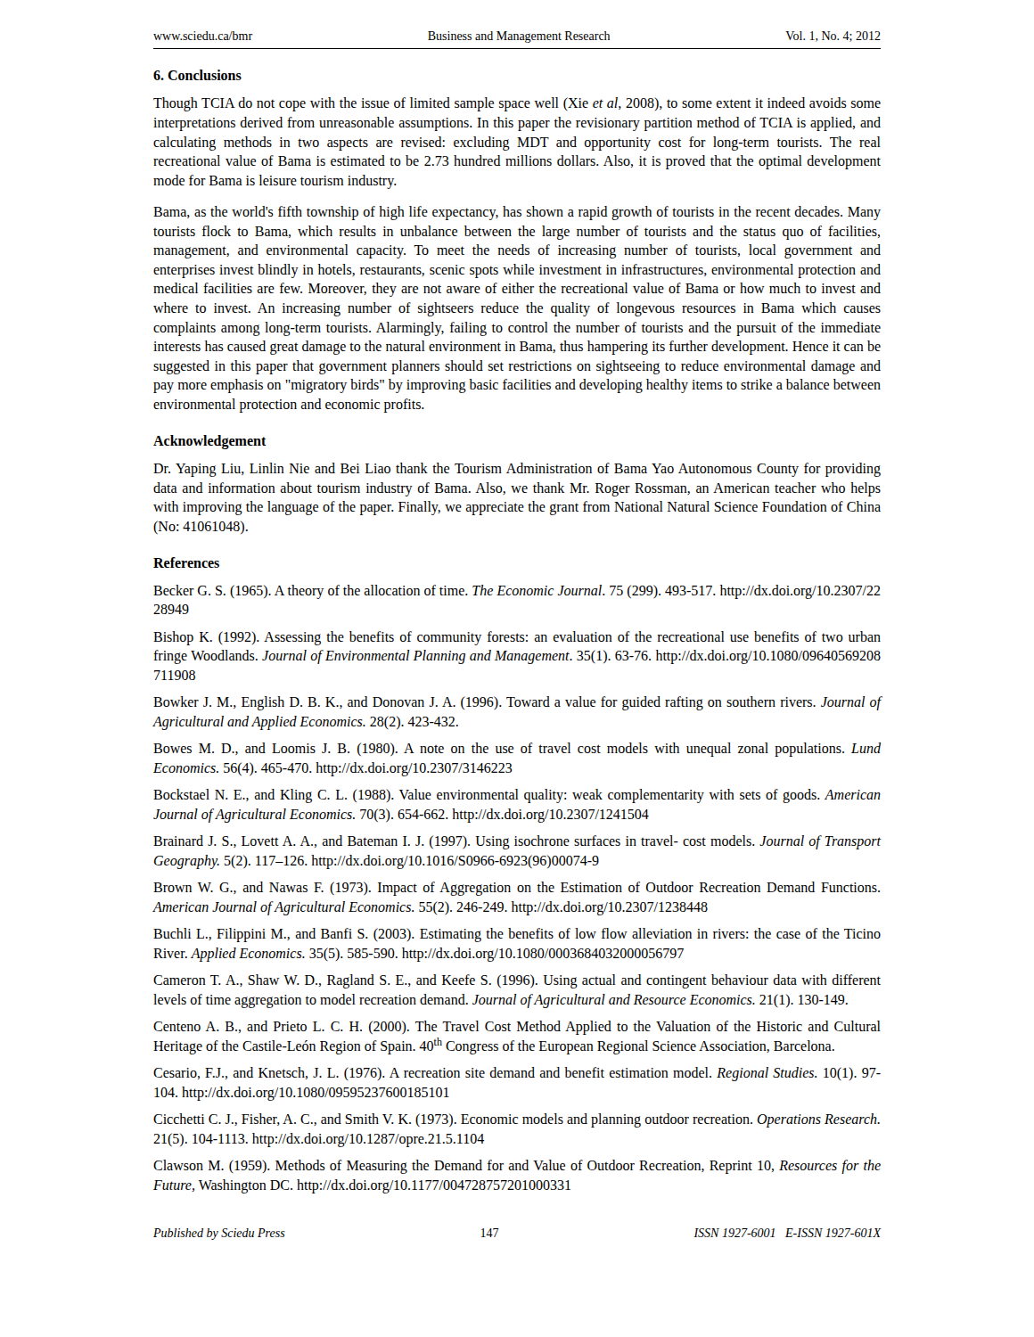www.sciedu.ca/bmr
Business and Management Research
Vol. 1, No. 4; 2012
6. Conclusions
Though TCIA do not cope with the issue of limited sample space well (Xie et al, 2008), to some extent it indeed avoids some interpretations derived from unreasonable assumptions. In this paper the revisionary partition method of TCIA is applied, and calculating methods in two aspects are revised: excluding MDT and opportunity cost for long-term tourists. The real recreational value of Bama is estimated to be 2.73 hundred millions dollars. Also, it is proved that the optimal development mode for Bama is leisure tourism industry.
Bama, as the world's fifth township of high life expectancy, has shown a rapid growth of tourists in the recent decades. Many tourists flock to Bama, which results in unbalance between the large number of tourists and the status quo of facilities, management, and environmental capacity. To meet the needs of increasing number of tourists, local government and enterprises invest blindly in hotels, restaurants, scenic spots while investment in infrastructures, environmental protection and medical facilities are few. Moreover, they are not aware of either the recreational value of Bama or how much to invest and where to invest. An increasing number of sightseers reduce the quality of longevous resources in Bama which causes complaints among long-term tourists. Alarmingly, failing to control the number of tourists and the pursuit of the immediate interests has caused great damage to the natural environment in Bama, thus hampering its further development. Hence it can be suggested in this paper that government planners should set restrictions on sightseeing to reduce environmental damage and pay more emphasis on "migratory birds" by improving basic facilities and developing healthy items to strike a balance between environmental protection and economic profits.
Acknowledgement
Dr. Yaping Liu, Linlin Nie and Bei Liao thank the Tourism Administration of Bama Yao Autonomous County for providing data and information about tourism industry of Bama. Also, we thank Mr. Roger Rossman, an American teacher who helps with improving the language of the paper. Finally, we appreciate the grant from National Natural Science Foundation of China (No: 41061048).
References
Becker G. S. (1965). A theory of the allocation of time. The Economic Journal. 75 (299). 493-517. http://dx.doi.org/10.2307/2228949
Bishop K. (1992). Assessing the benefits of community forests: an evaluation of the recreational use benefits of two urban fringe Woodlands. Journal of Environmental Planning and Management. 35(1). 63-76. http://dx.doi.org/10.1080/09640569208711908
Bowker J. M., English D. B. K., and Donovan J. A. (1996). Toward a value for guided rafting on southern rivers. Journal of Agricultural and Applied Economics. 28(2). 423-432.
Bowes M. D., and Loomis J. B. (1980). A note on the use of travel cost models with unequal zonal populations. Lund Economics. 56(4). 465-470. http://dx.doi.org/10.2307/3146223
Bockstael N. E., and Kling C. L. (1988). Value environmental quality: weak complementarity with sets of goods. American Journal of Agricultural Economics. 70(3). 654-662. http://dx.doi.org/10.2307/1241504
Brainard J. S., Lovett A. A., and Bateman I. J. (1997). Using isochrone surfaces in travel- cost models. Journal of Transport Geography. 5(2). 117–126. http://dx.doi.org/10.1016/S0966-6923(96)00074-9
Brown W. G., and Nawas F. (1973). Impact of Aggregation on the Estimation of Outdoor Recreation Demand Functions. American Journal of Agricultural Economics. 55(2). 246-249. http://dx.doi.org/10.2307/1238448
Buchli L., Filippini M., and Banfi S. (2003). Estimating the benefits of low flow alleviation in rivers: the case of the Ticino River. Applied Economics. 35(5). 585-590. http://dx.doi.org/10.1080/0003684032000056797
Cameron T. A., Shaw W. D., Ragland S. E., and Keefe S. (1996). Using actual and contingent behaviour data with different levels of time aggregation to model recreation demand. Journal of Agricultural and Resource Economics. 21(1). 130-149.
Centeno A. B., and Prieto L. C. H. (2000). The Travel Cost Method Applied to the Valuation of the Historic and Cultural Heritage of the Castile-León Region of Spain. 40th Congress of the European Regional Science Association, Barcelona.
Cesario, F.J., and Knetsch, J. L. (1976). A recreation site demand and benefit estimation model. Regional Studies. 10(1). 97-104. http://dx.doi.org/10.1080/09595237600185101
Cicchetti C. J., Fisher, A. C., and Smith V. K. (1973). Economic models and planning outdoor recreation. Operations Research. 21(5). 104-1113. http://dx.doi.org/10.1287/opre.21.5.1104
Clawson M. (1959). Methods of Measuring the Demand for and Value of Outdoor Recreation, Reprint 10, Resources for the Future, Washington DC. http://dx.doi.org/10.1177/004728757201000331
Published by Sciedu Press
147
ISSN 1927-6001 E-ISSN 1927-601X